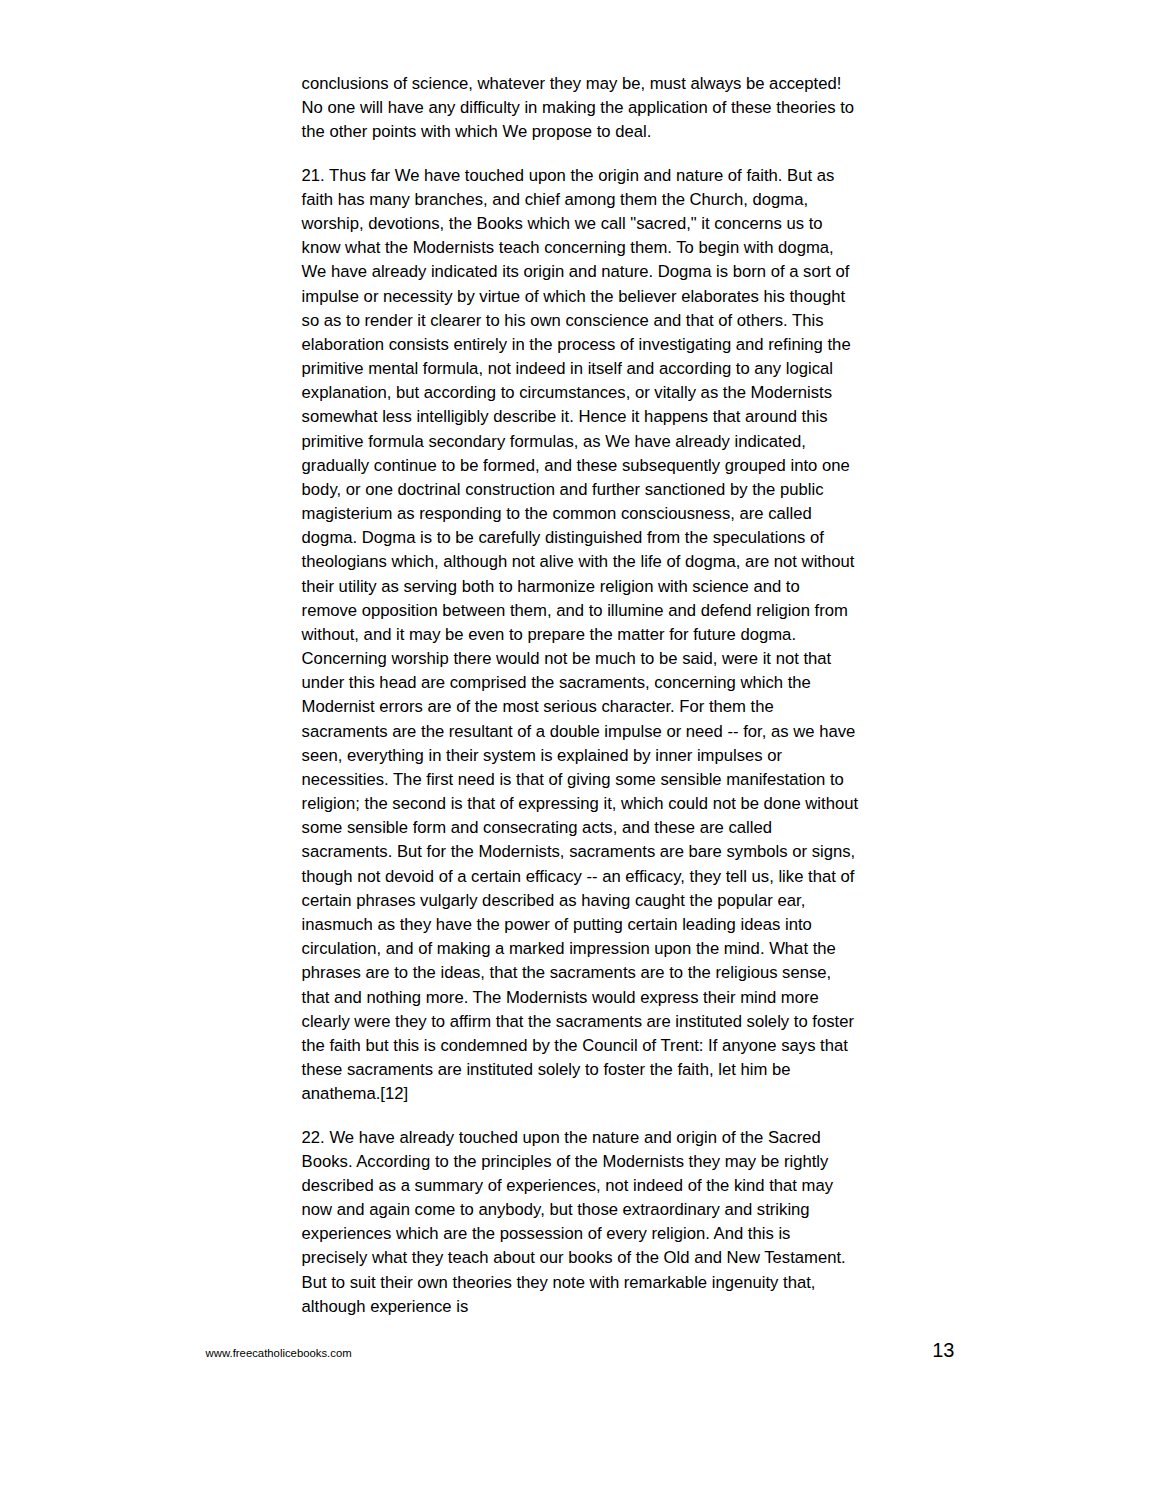conclusions of science, whatever they may be, must always be accepted! No one will have any difficulty in making the application of these theories to the other points with which We propose to deal.
21. Thus far We have touched upon the origin and nature of faith. But as faith has many branches, and chief among them the Church, dogma, worship, devotions, the Books which we call "sacred," it concerns us to know what the Modernists teach concerning them. To begin with dogma, We have already indicated its origin and nature. Dogma is born of a sort of impulse or necessity by virtue of which the believer elaborates his thought so as to render it clearer to his own conscience and that of others. This elaboration consists entirely in the process of investigating and refining the primitive mental formula, not indeed in itself and according to any logical explanation, but according to circumstances, or vitally as the Modernists somewhat less intelligibly describe it. Hence it happens that around this primitive formula secondary formulas, as We have already indicated, gradually continue to be formed, and these subsequently grouped into one body, or one doctrinal construction and further sanctioned by the public magisterium as responding to the common consciousness, are called dogma. Dogma is to be carefully distinguished from the speculations of theologians which, although not alive with the life of dogma, are not without their utility as serving both to harmonize religion with science and to remove opposition between them, and to illumine and defend religion from without, and it may be even to prepare the matter for future dogma. Concerning worship there would not be much to be said, were it not that under this head are comprised the sacraments, concerning which the Modernist errors are of the most serious character. For them the sacraments are the resultant of a double impulse or need -- for, as we have seen, everything in their system is explained by inner impulses or necessities. The first need is that of giving some sensible manifestation to religion; the second is that of expressing it, which could not be done without some sensible form and consecrating acts, and these are called sacraments. But for the Modernists, sacraments are bare symbols or signs, though not devoid of a certain efficacy -- an efficacy, they tell us, like that of certain phrases vulgarly described as having caught the popular ear, inasmuch as they have the power of putting certain leading ideas into circulation, and of making a marked impression upon the mind. What the phrases are to the ideas, that the sacraments are to the religious sense, that and nothing more. The Modernists would express their mind more clearly were they to affirm that the sacraments are instituted solely to foster the faith but this is condemned by the Council of Trent: If anyone says that these sacraments are instituted solely to foster the faith, let him be anathema.[12]
22. We have already touched upon the nature and origin of the Sacred Books. According to the principles of the Modernists they may be rightly described as a summary of experiences, not indeed of the kind that may now and again come to anybody, but those extraordinary and striking experiences which are the possession of every religion. And this is precisely what they teach about our books of the Old and New Testament. But to suit their own theories they note with remarkable ingenuity that, although experience is
www.freecatholicebooks.com 13